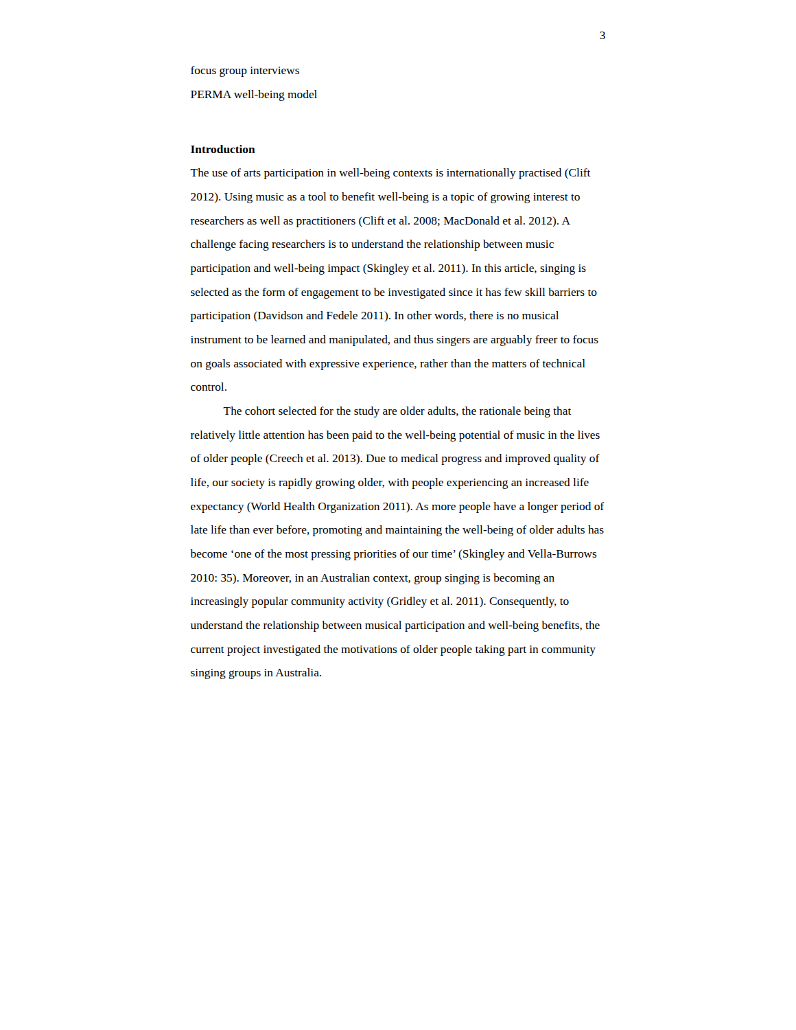3
focus group interviews
PERMA well-being model
Introduction
The use of arts participation in well-being contexts is internationally practised (Clift 2012). Using music as a tool to benefit well-being is a topic of growing interest to researchers as well as practitioners (Clift et al. 2008; MacDonald et al. 2012). A challenge facing researchers is to understand the relationship between music participation and well-being impact (Skingley et al. 2011). In this article, singing is selected as the form of engagement to be investigated since it has few skill barriers to participation (Davidson and Fedele 2011). In other words, there is no musical instrument to be learned and manipulated, and thus singers are arguably freer to focus on goals associated with expressive experience, rather than the matters of technical control.
The cohort selected for the study are older adults, the rationale being that relatively little attention has been paid to the well-being potential of music in the lives of older people (Creech et al. 2013). Due to medical progress and improved quality of life, our society is rapidly growing older, with people experiencing an increased life expectancy (World Health Organization 2011). As more people have a longer period of late life than ever before, promoting and maintaining the well-being of older adults has become ‘one of the most pressing priorities of our time’ (Skingley and Vella-Burrows 2010: 35). Moreover, in an Australian context, group singing is becoming an increasingly popular community activity (Gridley et al. 2011). Consequently, to understand the relationship between musical participation and well-being benefits, the current project investigated the motivations of older people taking part in community singing groups in Australia.